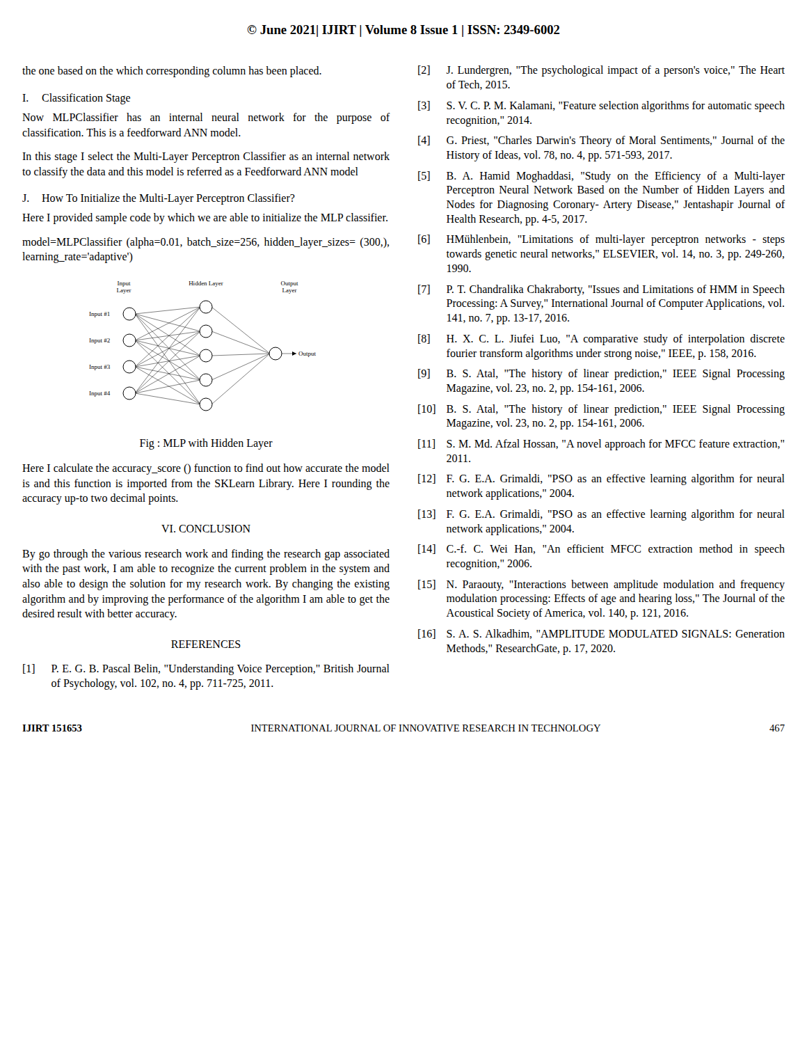© June 2021| IJIRT | Volume 8 Issue 1 | ISSN: 2349-6002
the one based on the which corresponding column has been placed.
I. Classification Stage
Now MLPClassifier has an internal neural network for the purpose of classification. This is a feedforward ANN model.
In this stage I select the Multi-Layer Perceptron Classifier as an internal network to classify the data and this model is referred as a Feedforward ANN model
J. How To Initialize the Multi-Layer Perceptron Classifier?
Here I provided sample code by which we are able to initialize the MLP classifier.
model=MLPClassifier (alpha=0.01, batch_size=256, hidden_layer_sizes= (300,), learning_rate='adaptive')
Input Layer Hidden Layer Output Layer Input #1 Input #2 Input #3 Input #4 Output
Fig : MLP with Hidden Layer
Here I calculate the accuracy_score () function to find out how accurate the model is and this function is imported from the SKLearn Library. Here I rounding the accuracy up-to two decimal points.
VI. CONCLUSION
By go through the various research work and finding the research gap associated with the past work, I am able to recognize the current problem in the system and also able to design the solution for my research work. By changing the existing algorithm and by improving the performance of the algorithm I am able to get the desired result with better accuracy.
REFERENCES
[1] P. E. G. B. Pascal Belin, "Understanding Voice Perception," British Journal of Psychology, vol. 102, no. 4, pp. 711-725, 2011.
[2] J. Lundergren, "The psychological impact of a person's voice," The Heart of Tech, 2015.
[3] S. V. C. P. M. Kalamani, "Feature selection algorithms for automatic speech recognition," 2014.
[4] G. Priest, "Charles Darwin's Theory of Moral Sentiments," Journal of the History of Ideas, vol. 78, no. 4, pp. 571-593, 2017.
[5] B. A. Hamid Moghaddasi, "Study on the Efficiency of a Multi-layer Perceptron Neural Network Based on the Number of Hidden Layers and Nodes for Diagnosing Coronary- Artery Disease," Jentashapir Journal of Health Research, pp. 4-5, 2017.
[6] HMühlenbein, "Limitations of multi-layer perceptron networks - steps towards genetic neural networks," ELSEVIER, vol. 14, no. 3, pp. 249-260, 1990.
[7] P. T. Chandralika Chakraborty, "Issues and Limitations of HMM in Speech Processing: A Survey," International Journal of Computer Applications, vol. 141, no. 7, pp. 13-17, 2016.
[8] H. X. C. L. Jiufei Luo, "A comparative study of interpolation discrete fourier transform algorithms under strong noise," IEEE, p. 158, 2016.
[9] B. S. Atal, "The history of linear prediction," IEEE Signal Processing Magazine, vol. 23, no. 2, pp. 154-161, 2006.
[10] B. S. Atal, "The history of linear prediction," IEEE Signal Processing Magazine, vol. 23, no. 2, pp. 154-161, 2006.
[11] S. M. Md. Afzal Hossan, "A novel approach for MFCC feature extraction," 2011.
[12] F. G. E.A. Grimaldi, "PSO as an effective learning algorithm for neural network applications," 2004.
[13] F. G. E.A. Grimaldi, "PSO as an effective learning algorithm for neural network applications," 2004.
[14] C.-f. C. Wei Han, "An efficient MFCC extraction method in speech recognition," 2006.
[15] N. Paraouty, "Interactions between amplitude modulation and frequency modulation processing: Effects of age and hearing loss," The Journal of the Acoustical Society of America, vol. 140, p. 121, 2016.
[16] S. A. S. Alkadhim, "AMPLITUDE MODULATED SIGNALS: Generation Methods," ResearchGate, p. 17, 2020.
IJIRT 151653 INTERNATIONAL JOURNAL OF INNOVATIVE RESEARCH IN TECHNOLOGY 467